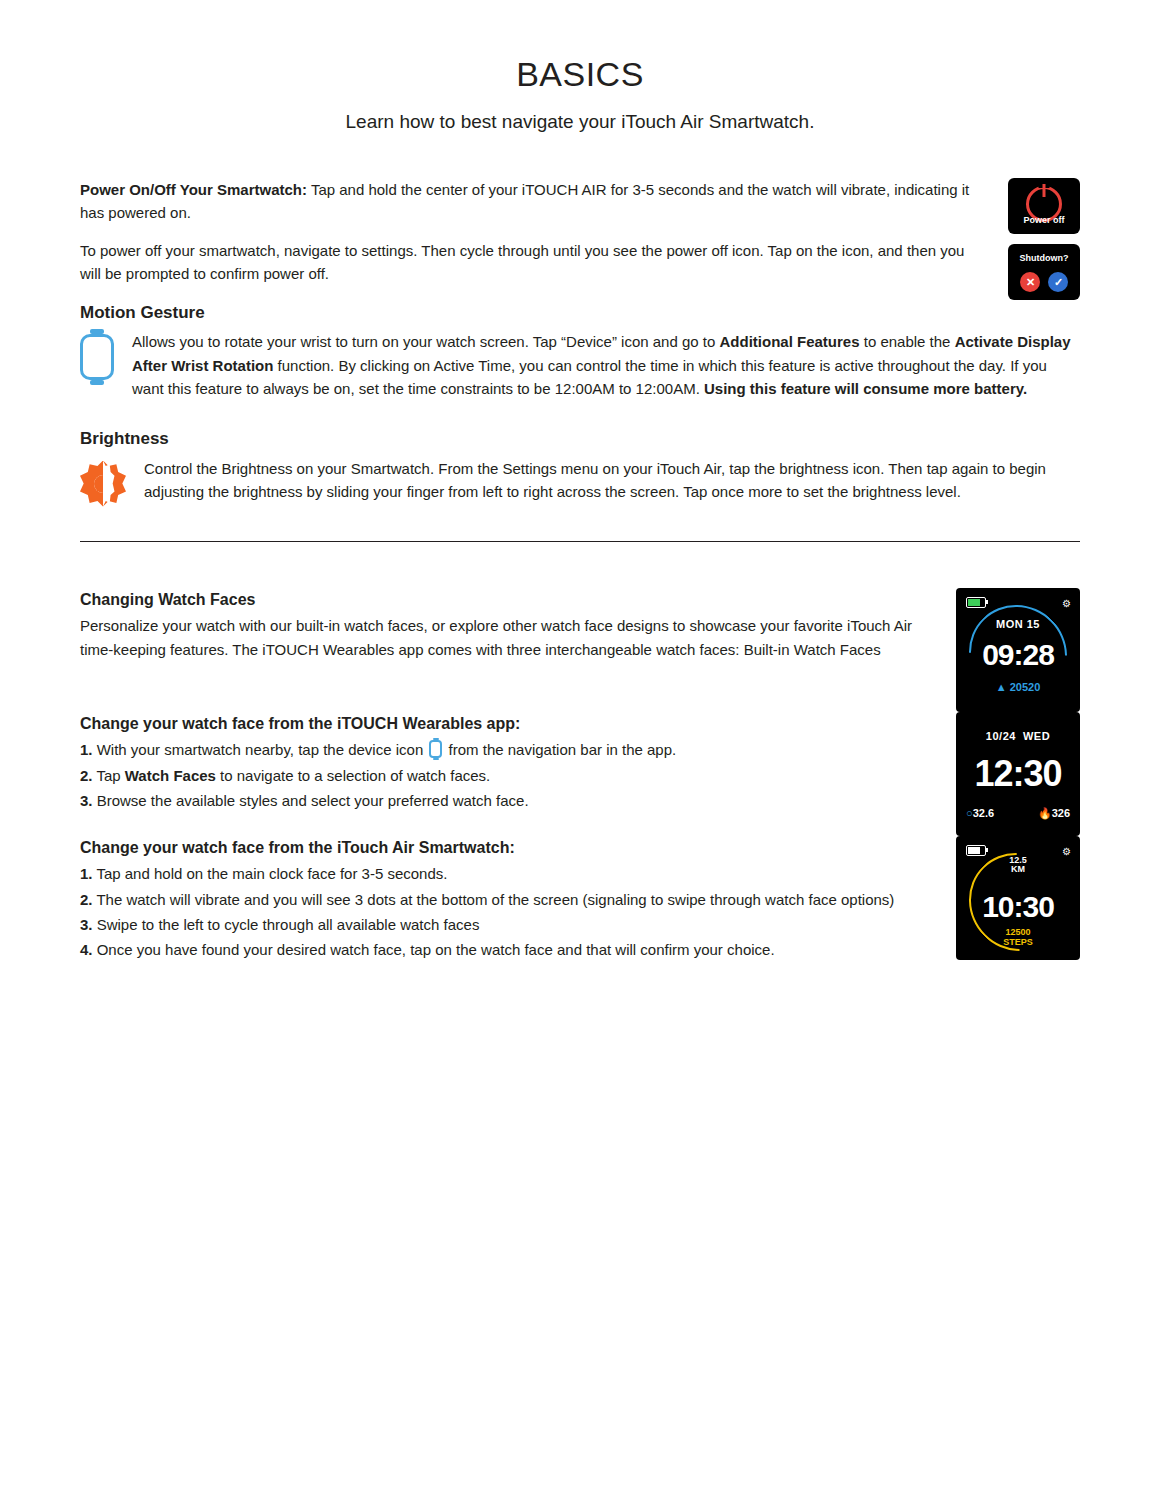BASICS
Learn how to best navigate your iTouch Air Smartwatch.
Power On/Off Your Smartwatch: Tap and hold the center of your iTOUCH AIR for 3-5 seconds and the watch will vibrate, indicating it has powered on.
To power off your smartwatch, navigate to settings. Then cycle through until you see the power off icon. Tap on the icon, and then you will be prompted to confirm power off.
Power off
Shutdown?
✕
✓
Motion Gesture
Allows you to rotate your wrist to turn on your watch screen. Tap “Device” icon and go to Additional Features to enable the Activate Display After Wrist Rotation function. By clicking on Active Time, you can control the time in which this feature is active throughout the day. If you want this feature to always be on, set the time constraints to be 12:00AM to 12:00AM. Using this feature will consume more battery.
Brightness
Control the Brightness on your Smartwatch. From the Settings menu on your iTouch Air, tap the brightness icon. Then tap again to begin adjusting the brightness by sliding your finger from left to right across the screen. Tap once more to set the brightness level.
Changing Watch Faces
Personalize your watch with our built-in watch faces, or explore other watch face designs to showcase your favorite iTouch Air time-keeping features. The iTOUCH Wearables app comes with three interchangeable watch faces: Built-in Watch Faces
⚙
MON 15
09:28
▲ 20520
Change your watch face from the iTOUCH Wearables app:
1. With your smartwatch nearby, tap the device icon from the navigation bar in the app.
2. Tap Watch Faces to navigate to a selection of watch faces.
3. Browse the available styles and select your preferred watch face.
10/24 WED
12:30
32.6 326
Change your watch face from the iTouch Air Smartwatch:
1. Tap and hold on the main clock face for 3-5 seconds.
2. The watch will vibrate and you will see 3 dots at the bottom of the screen (signaling to swipe through watch face options)
3. Swipe to the left to cycle through all available watch faces
4. Once you have found your desired watch face, tap on the watch face and that will confirm your choice.
⚙
12.5
KM
10:30
12500
STEPS